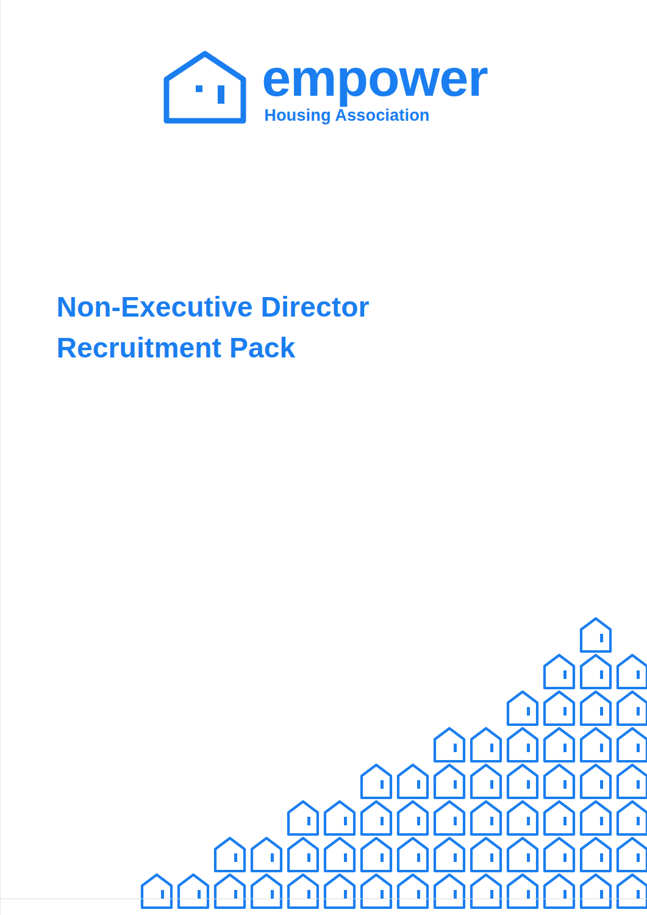empower
Housing Association
Non-Executive Director Recruitment Pack